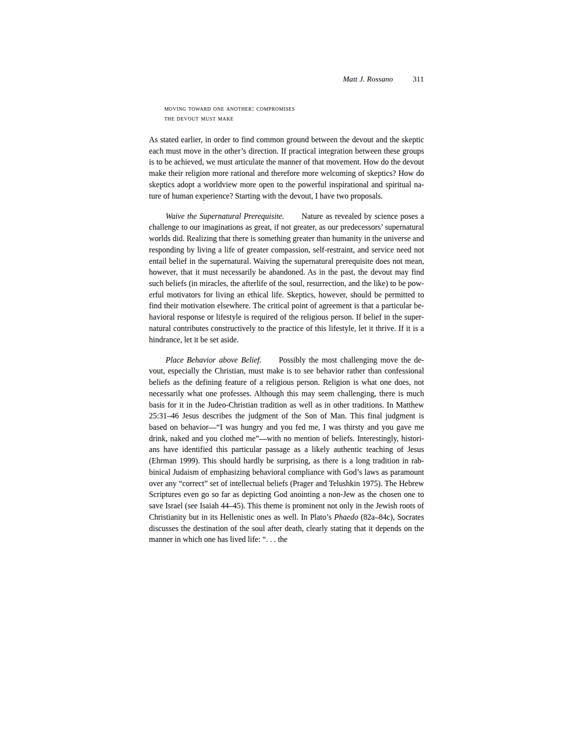Matt J. Rossano 311
Moving toward One Another: Compromisesthe Devout Must Make
As stated earlier, in order to find common ground between the devout and the skeptic each must move in the other’s direction. If practical integration between these groups is to be achieved, we must articulate the manner of that movement. How do the devout make their religion more rational and therefore more welcoming of skeptics? How do skeptics adopt a worldview more open to the powerful inspirational and spiritual nature of human experience? Starting with the devout, I have two proposals.
Waive the Supernatural Prerequisite. Nature as revealed by science poses a challenge to our imaginations as great, if not greater, as our predecessors’ supernatural worlds did. Realizing that there is something greater than humanity in the universe and responding by living a life of greater compassion, self-restraint, and service need not entail belief in the supernatural. Waiving the supernatural prerequisite does not mean, however, that it must necessarily be abandoned. As in the past, the devout may find such beliefs (in miracles, the afterlife of the soul, resurrection, and the like) to be powerful motivators for living an ethical life. Skeptics, however, should be permitted to find their motivation elsewhere. The critical point of agreement is that a particular behavioral response or lifestyle is required of the religious person. If belief in the supernatural contributes constructively to the practice of this lifestyle, let it thrive. If it is a hindrance, let it be set aside.
Place Behavior above Belief. Possibly the most challenging move the devout, especially the Christian, must make is to see behavior rather than confessional beliefs as the defining feature of a religious person. Religion is what one does, not necessarily what one professes. Although this may seem challenging, there is much basis for it in the Judeo-Christian tradition as well as in other traditions. In Matthew 25:31–46 Jesus describes the judgment of the Son of Man. This final judgment is based on behavior—“I was hungry and you fed me, I was thirsty and you gave me drink, naked and you clothed me”—with no mention of beliefs. Interestingly, historians have identified this particular passage as a likely authentic teaching of Jesus (Ehrman 1999). This should hardly be surprising, as there is a long tradition in rabbinical Judaism of emphasizing behavioral compliance with God’s laws as paramount over any “correct” set of intellectual beliefs (Prager and Telushkin 1975). The Hebrew Scriptures even go so far as depicting God anointing a non-Jew as the chosen one to save Israel (see Isaiah 44–45). This theme is prominent not only in the Jewish roots of Christianity but in its Hellenistic ones as well. In Plato’s Phaedo (82a–84c), Socrates discusses the destination of the soul after death, clearly stating that it depends on the manner in which one has lived life: “. . . the